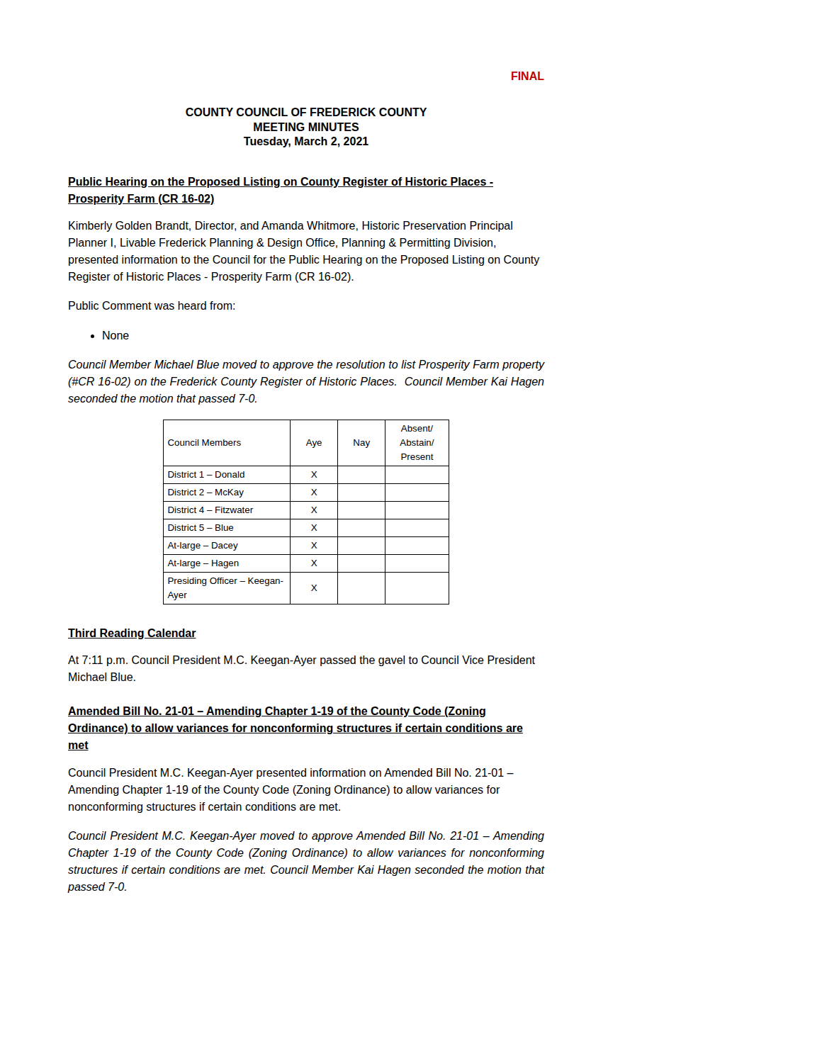FINAL
COUNTY COUNCIL OF FREDERICK COUNTY
MEETING MINUTES
Tuesday, March 2, 2021
Public Hearing on the Proposed Listing on County Register of Historic Places - Prosperity Farm (CR 16-02)
Kimberly Golden Brandt, Director, and Amanda Whitmore, Historic Preservation Principal Planner I, Livable Frederick Planning & Design Office, Planning & Permitting Division, presented information to the Council for the Public Hearing on the Proposed Listing on County Register of Historic Places - Prosperity Farm (CR 16-02).
Public Comment was heard from:
None
Council Member Michael Blue moved to approve the resolution to list Prosperity Farm property (#CR 16-02) on the Frederick County Register of Historic Places. Council Member Kai Hagen seconded the motion that passed 7-0.
| Council Members | Aye | Nay | Absent/ Abstain/ Present |
| --- | --- | --- | --- |
| District 1 – Donald | X | | |
| District 2 – McKay | X | | |
| District 4 – Fitzwater | X | | |
| District 5 – Blue | X | | |
| At-large – Dacey | X | | |
| At-large – Hagen | X | | |
| Presiding Officer – Keegan-Ayer | X | | |
Third Reading Calendar
At 7:11 p.m. Council President M.C. Keegan-Ayer passed the gavel to Council Vice President Michael Blue.
Amended Bill No. 21-01 – Amending Chapter 1-19 of the County Code (Zoning Ordinance) to allow variances for nonconforming structures if certain conditions are met
Council President M.C. Keegan-Ayer presented information on Amended Bill No. 21-01 – Amending Chapter 1-19 of the County Code (Zoning Ordinance) to allow variances for nonconforming structures if certain conditions are met.
Council President M.C. Keegan-Ayer moved to approve Amended Bill No. 21-01 – Amending Chapter 1-19 of the County Code (Zoning Ordinance) to allow variances for nonconforming structures if certain conditions are met. Council Member Kai Hagen seconded the motion that passed 7-0.